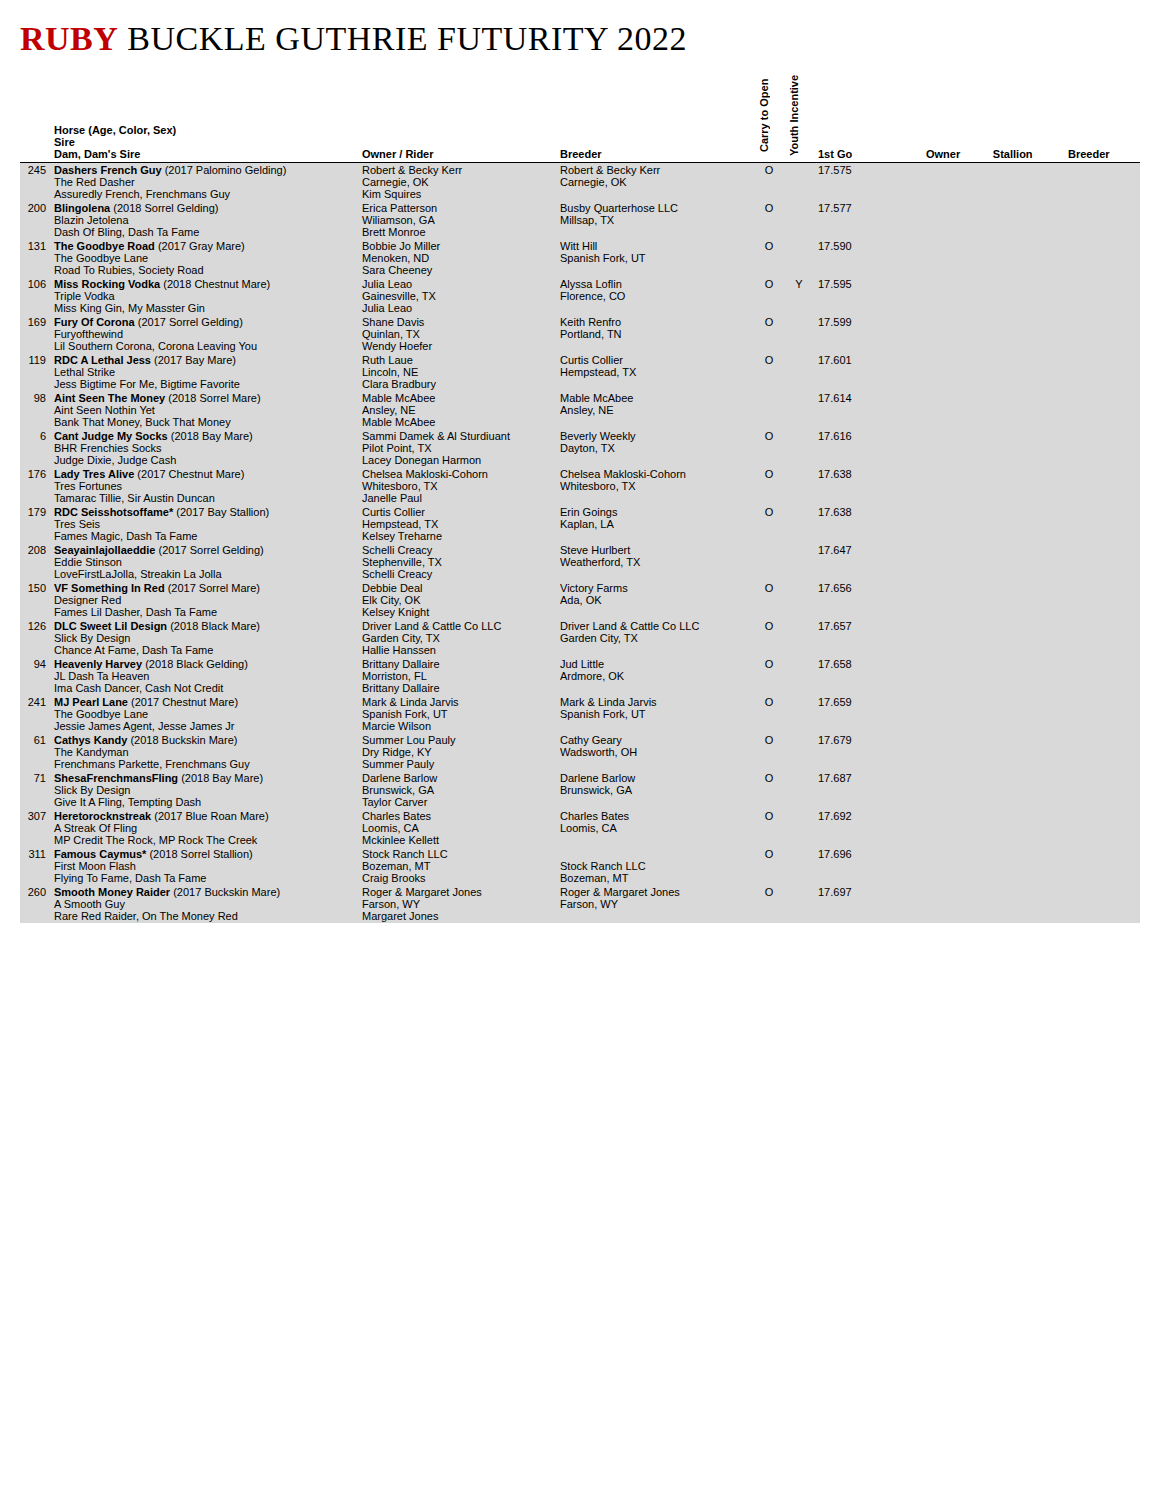RUBY BUCKLE GUTHRIE FUTURITY 2022
| | Horse (Age, Color, Sex) Sire Dam, Dam's Sire | Owner / Rider | Breeder | Carry to Open | Youth Incentive | 1st Go | | Owner | Stallion | Breeder |
| --- | --- | --- | --- | --- | --- | --- | --- | --- | --- | --- |
| 245 | Dashers French Guy (2017 Palomino Gelding) The Red Dasher Assuredly French, Frenchmans Guy | Robert & Becky Kerr Carnegie, OK Kim Squires | Robert & Becky Kerr Carnegie, OK | O | | 17.575 | | | | |
| 200 | Blingolena (2018 Sorrel Gelding) Blazin Jetolena Dash Of Bling, Dash Ta Fame | Erica Patterson Wiliamson, GA Brett Monroe | Busby Quarterhose LLC Millsap, TX | O | | 17.577 | | | | |
| 131 | The Goodbye Road (2017 Gray Mare) The Goodbye Lane Road To Rubies, Society Road | Bobbie Jo Miller Menoken, ND Sara Cheeney | Witt Hill Spanish Fork, UT | O | | 17.590 | | | | |
| 106 | Miss Rocking Vodka (2018 Chestnut Mare) Triple Vodka Miss King Gin, My Masster Gin | Julia Leao Gainesville, TX Julia Leao | Alyssa Loflin Florence, CO | O | Y | 17.595 | | | | |
| 169 | Fury Of Corona (2017 Sorrel Gelding) Furyofthewind Lil Southern Corona, Corona Leaving You | Shane Davis Quinlan, TX Wendy Hoefer | Keith Renfro Portland, TN | O | | 17.599 | | | | |
| 119 | RDC A Lethal Jess (2017 Bay Mare) Lethal Strike Jess Bigtime For Me, Bigtime Favorite | Ruth Laue Lincoln, NE Clara Bradbury | Curtis Collier Hempstead, TX | O | | 17.601 | | | | |
| 98 | Aint Seen The Money (2018 Sorrel Mare) Aint Seen Nothin Yet Bank That Money, Buck That Money | Mable McAbee Ansley, NE Mable McAbee | Mable McAbee Ansley, NE | | | 17.614 | | | | |
| 6 | Cant Judge My Socks (2018 Bay Mare) BHR Frenchies Socks Judge Dixie, Judge Cash | Sammi Damek & Al Sturdiuant Pilot Point, TX Lacey Donegan Harmon | Beverly Weekly Dayton, TX | O | | 17.616 | | | | |
| 176 | Lady Tres Alive (2017 Chestnut Mare) Tres Fortunes Tamarac Tillie, Sir Austin Duncan | Chelsea Makloski-Cohorn Whitesboro, TX Janelle Paul | Chelsea Makloski-Cohorn Whitesboro, TX | O | | 17.638 | | | | |
| 179 | RDC Seisshotsoffame* (2017 Bay Stallion) Tres Seis Fames Magic, Dash Ta Fame | Curtis Collier Hempstead, TX Kelsey Treharne | Erin Goings Kaplan, LA | O | | 17.638 | | | | |
| 208 | Seayainlajollaeddie (2017 Sorrel Gelding) Eddie Stinson LoveFirstLaJolla, Streakin La Jolla | Schelli Creacy Stephenville, TX Schelli Creacy | Steve Hurlbert Weatherford, TX | | | 17.647 | | | | |
| 150 | VF Something In Red (2017 Sorrel Mare) Designer Red Fames Lil Dasher, Dash Ta Fame | Debbie Deal Elk City, OK Kelsey Knight | Victory Farms Ada, OK | O | | 17.656 | | | | |
| 126 | DLC Sweet Lil Design (2018 Black Mare) Slick By Design Chance At Fame, Dash Ta Fame | Driver Land & Cattle Co LLC Garden City, TX Hallie Hanssen | Driver Land & Cattle Co LLC Garden City, TX | O | | 17.657 | | | | |
| 94 | Heavenly Harvey (2018 Black Gelding) JL Dash Ta Heaven Ima Cash Dancer, Cash Not Credit | Brittany Dallaire Morriston, FL Brittany Dallaire | Jud Little Ardmore, OK | O | | 17.658 | | | | |
| 241 | MJ Pearl Lane (2017 Chestnut Mare) The Goodbye Lane Jessie James Agent, Jesse James Jr | Mark & Linda Jarvis Spanish Fork, UT Marcie Wilson | Mark & Linda Jarvis Spanish Fork, UT | O | | 17.659 | | | | |
| 61 | Cathys Kandy (2018 Buckskin Mare) The Kandyman Frenchmans Parkette, Frenchmans Guy | Summer Lou Pauly Dry Ridge, KY Summer Pauly | Cathy Geary Wadsworth, OH | O | | 17.679 | | | | |
| 71 | ShesaFrenchmansFling (2018 Bay Mare) Slick By Design Give It A Fling, Tempting Dash | Darlene Barlow Brunswick, GA Taylor Carver | Darlene Barlow Brunswick, GA | O | | 17.687 | | | | |
| 307 | Heretorocknstreak (2017 Blue Roan Mare) A Streak Of Fling MP Credit The Rock, MP Rock The Creek | Charles Bates Loomis, CA Mckinlee Kellett | Charles Bates Loomis, CA | O | | 17.692 | | | | |
| 311 | Famous Caymus* (2018 Sorrel Stallion) First Moon Flash Flying To Fame, Dash Ta Fame | Stock Ranch LLC Bozeman, MT Craig Brooks | Stock Ranch LLC Bozeman, MT | O | | 17.696 | | | | |
| 260 | Smooth Money Raider (2017 Buckskin Mare) A Smooth Guy Rare Red Raider, On The Money Red | Roger & Margaret Jones Farson, WY Margaret Jones | Roger & Margaret Jones Farson, WY | O | | 17.697 | | | | |